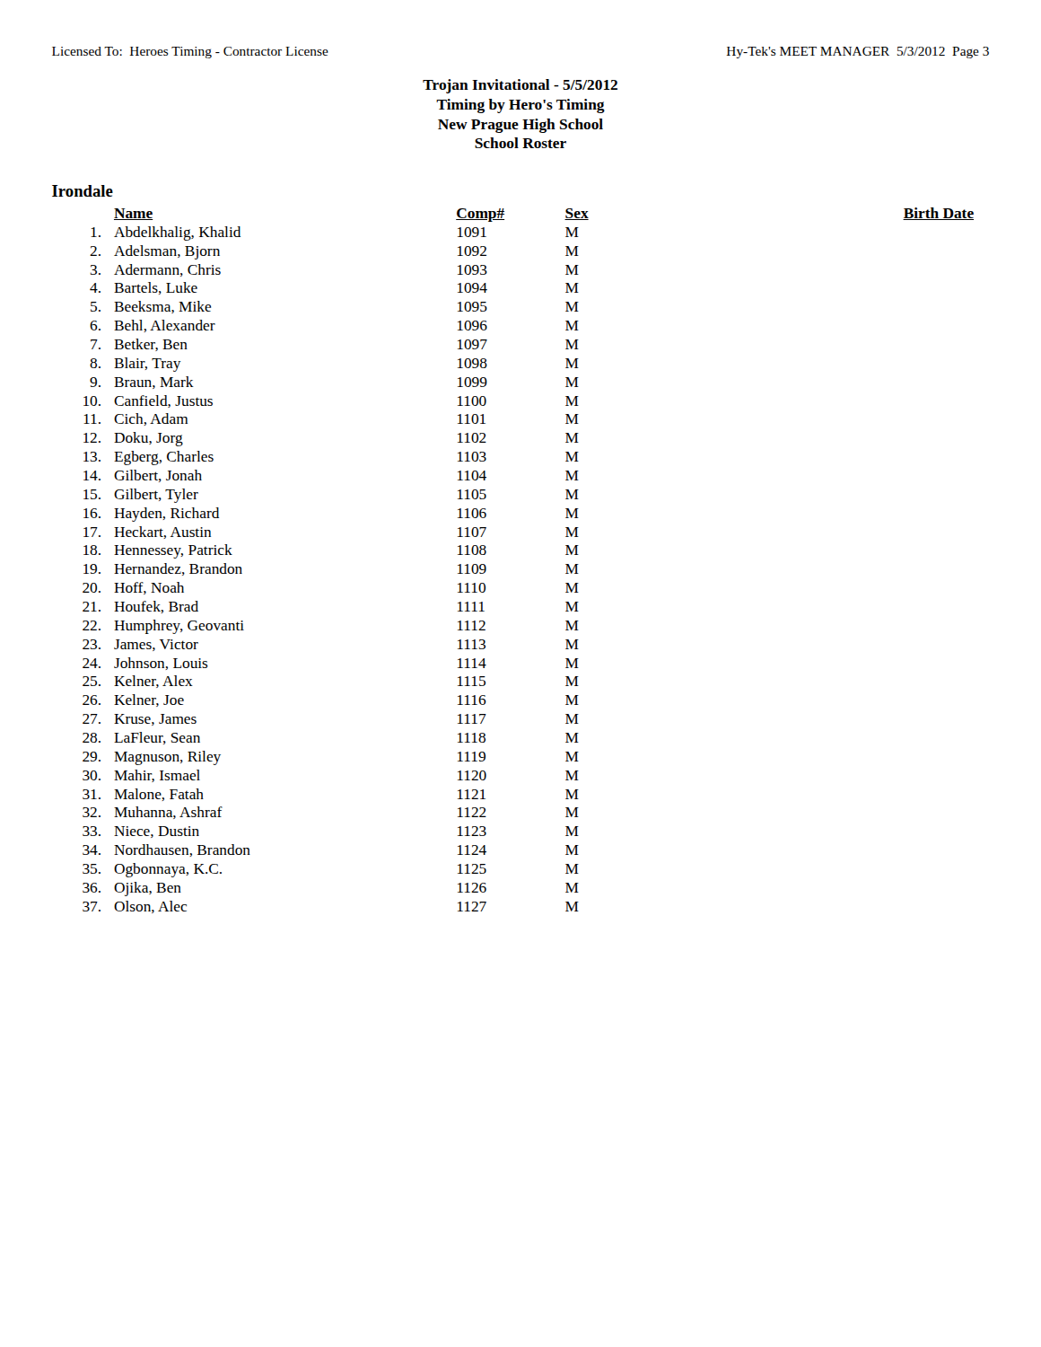Licensed To: Heroes Timing - Contractor License Hy-Tek's MEET MANAGER 5/3/2012 Page 3
Trojan Invitational - 5/5/2012
Timing by Hero's Timing
New Prague High School
School Roster
Irondale
| | Name | Comp# | Sex | Birth Date |
| --- | --- | --- | --- | --- |
| 1. | Abdelkhalig, Khalid | 1091 | M | |
| 2. | Adelsman, Bjorn | 1092 | M | |
| 3. | Adermann, Chris | 1093 | M | |
| 4. | Bartels, Luke | 1094 | M | |
| 5. | Beeksma, Mike | 1095 | M | |
| 6. | Behl, Alexander | 1096 | M | |
| 7. | Betker, Ben | 1097 | M | |
| 8. | Blair, Tray | 1098 | M | |
| 9. | Braun, Mark | 1099 | M | |
| 10. | Canfield, Justus | 1100 | M | |
| 11. | Cich, Adam | 1101 | M | |
| 12. | Doku, Jorg | 1102 | M | |
| 13. | Egberg, Charles | 1103 | M | |
| 14. | Gilbert, Jonah | 1104 | M | |
| 15. | Gilbert, Tyler | 1105 | M | |
| 16. | Hayden, Richard | 1106 | M | |
| 17. | Heckart, Austin | 1107 | M | |
| 18. | Hennessey, Patrick | 1108 | M | |
| 19. | Hernandez, Brandon | 1109 | M | |
| 20. | Hoff, Noah | 1110 | M | |
| 21. | Houfek, Brad | 1111 | M | |
| 22. | Humphrey, Geovanti | 1112 | M | |
| 23. | James, Victor | 1113 | M | |
| 24. | Johnson, Louis | 1114 | M | |
| 25. | Kelner, Alex | 1115 | M | |
| 26. | Kelner, Joe | 1116 | M | |
| 27. | Kruse, James | 1117 | M | |
| 28. | LaFleur, Sean | 1118 | M | |
| 29. | Magnuson, Riley | 1119 | M | |
| 30. | Mahir, Ismael | 1120 | M | |
| 31. | Malone, Fatah | 1121 | M | |
| 32. | Muhanna, Ashraf | 1122 | M | |
| 33. | Niece, Dustin | 1123 | M | |
| 34. | Nordhausen, Brandon | 1124 | M | |
| 35. | Ogbonnaya, K.C. | 1125 | M | |
| 36. | Ojika, Ben | 1126 | M | |
| 37. | Olson, Alec | 1127 | M | |